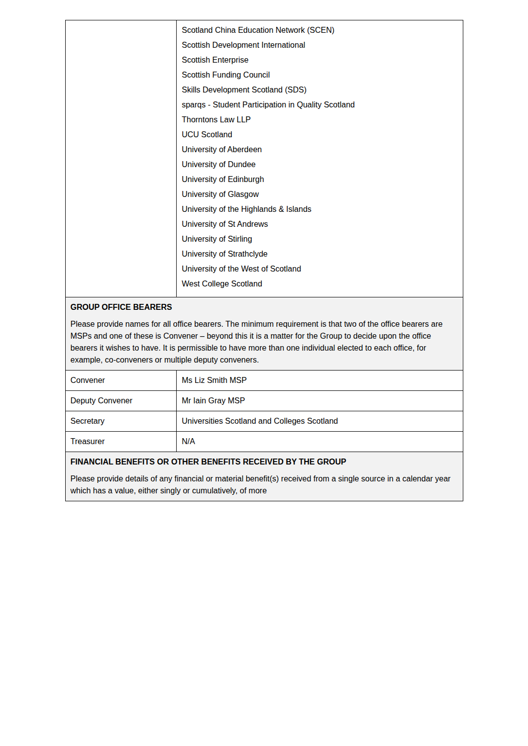| | Scotland China Education Network (SCEN) Scottish Development International Scottish Enterprise Scottish Funding Council Skills Development Scotland (SDS) sparqs - Student Participation in Quality Scotland Thorntons Law LLP UCU Scotland University of Aberdeen University of Dundee University of Edinburgh University of Glasgow University of the Highlands & Islands University of St Andrews University of Stirling University of Strathclyde University of the West of Scotland West College Scotland |
| GROUP OFFICE BEARERS Please provide names for all office bearers. The minimum requirement is that two of the office bearers are MSPs and one of these is Convener – beyond this it is a matter for the Group to decide upon the office bearers it wishes to have. It is permissible to have more than one individual elected to each office, for example, co-conveners or multiple deputy conveners. |
| Convener | Ms Liz Smith MSP |
| Deputy Convener | Mr Iain Gray MSP |
| Secretary | Universities Scotland and Colleges Scotland |
| Treasurer | N/A |
| FINANCIAL BENEFITS OR OTHER BENEFITS RECEIVED BY THE GROUP Please provide details of any financial or material benefit(s) received from a single source in a calendar year which has a value, either singly or cumulatively, of more |